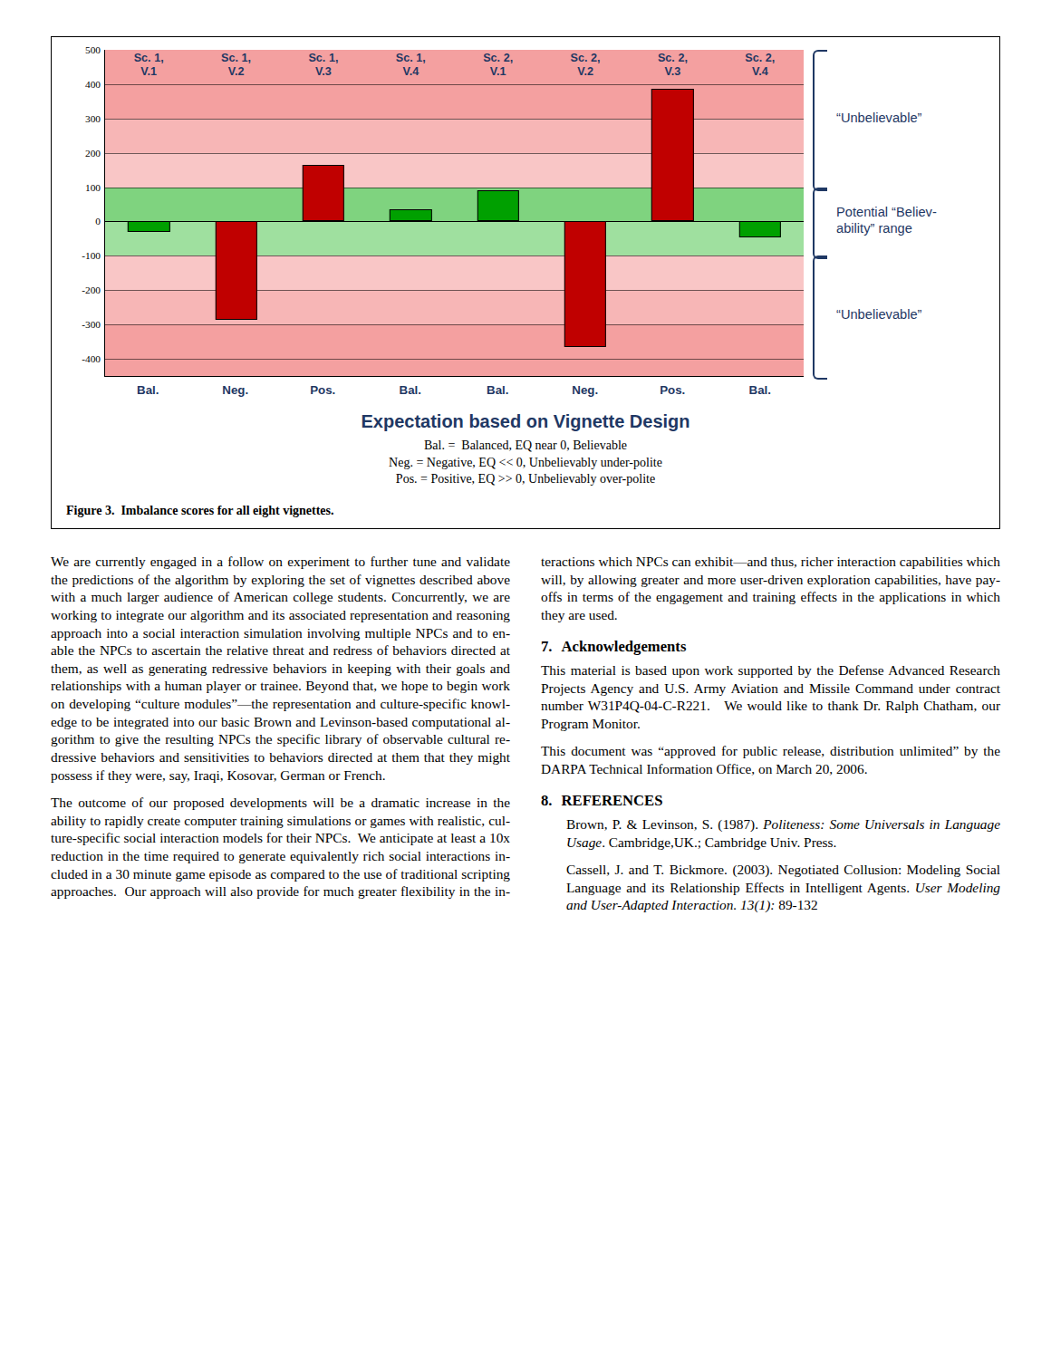500 400 300 200 100 0 -100 -200 -300 -400
Sc. 1,
V.1
Sc. 1,
V.2
Sc. 1,
V.3
Sc. 1,
V.4
Sc. 2,
V.1
Sc. 2,
V.2
Sc. 2,
V.3
Sc. 2,
V.4
“Unbelievable”
Potential “Believ-
ability” range
“Unbelievable”
Bal.
Neg.
Pos.
Bal.
Bal.
Neg.
Pos.
Bal.
Expectation based on Vignette Design
Bal. = Balanced, EQ near 0, Believable
Neg. = Negative, EQ << 0, Unbelievably under-polite
Pos. = Positive, EQ >> 0, Unbelievably over-polite
Figure 3. Imbalance scores for all eight vignettes.
We are currently engaged in a follow on experiment to further tune and validate the predictions of the algorithm by exploring the set of vignettes described above with a much larger audience of American college students. Concurrently, we are working to integrate our algorithm and its associated representation and reasoning approach into a social interaction simulation involving multiple NPCs and to enable the NPCs to ascertain the relative threat and redress of behaviors directed at them, as well as generating redressive behaviors in keeping with their goals and relationships with a human player or trainee. Beyond that, we hope to begin work on developing “culture modules”—the representation and culture-specific knowledge to be integrated into our basic Brown and Levinson-based computational algorithm to give the resulting NPCs the specific library of observable cultural redressive behaviors and sensitivities to behaviors directed at them that they might possess if they were, say, Iraqi, Kosovar, German or French.
The outcome of our proposed developments will be a dramatic increase in the ability to rapidly create computer training simulations or games with realistic, culture-specific social interaction models for their NPCs. We anticipate at least a 10x reduction in the time required to generate equivalently rich social interactions included in a 30 minute game episode as compared to the use of traditional scripting approaches. Our approach will also provide for much greater flexibility in the interactions which NPCs can exhibit—and thus, richer interaction capabilities which will, by allowing greater and more user-driven exploration capabilities, have payoffs in terms of the engagement and training effects in the applications in which they are used.
7. Acknowledgements
This material is based upon work supported by the Defense Advanced Research Projects Agency and U.S. Army Aviation and Missile Command under contract number W31P4Q-04-C-R221. We would like to thank Dr. Ralph Chatham, our Program Monitor.
This document was “approved for public release, distribution unlimited” by the DARPA Technical Information Office, on March 20, 2006.
8. REFERENCES
Brown, P. & Levinson, S. (1987). Politeness: Some Universals in Language Usage. Cambridge,UK.; Cambridge Univ. Press.
Cassell, J. and T. Bickmore. (2003). Negotiated Collusion: Modeling Social Language and its Relationship Effects in Intelligent Agents. User Modeling and User-Adapted Interaction. 13(1): 89-132